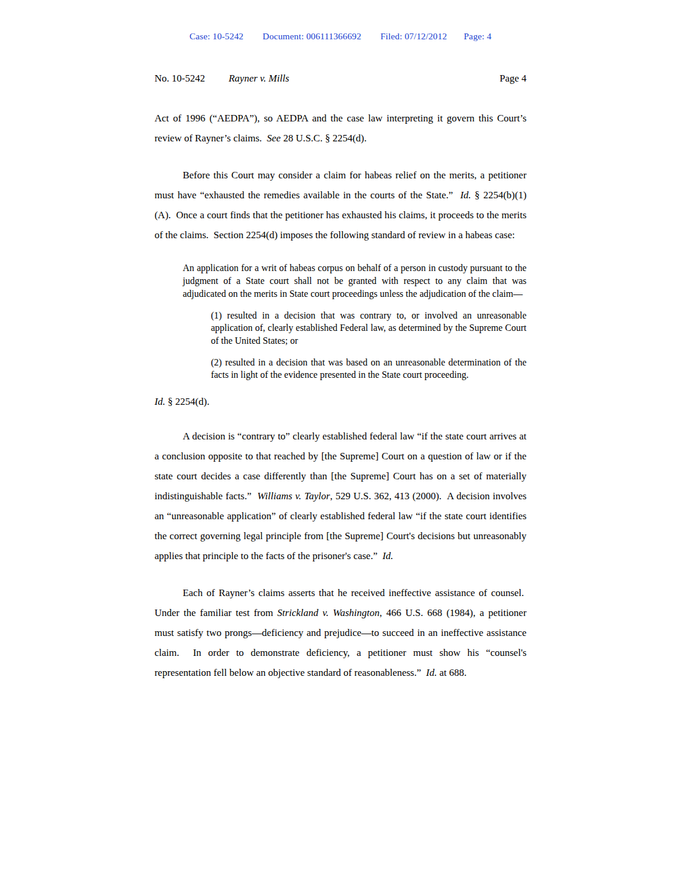Case: 10-5242 Document: 006111366692 Filed: 07/12/2012 Page: 4
No. 10-5242 Rayner v. Mills
Page 4
Act of 1996 (“AEDPA”), so AEDPA and the case law interpreting it govern this Court’s review of Rayner’s claims. See 28 U.S.C. § 2254(d).
Before this Court may consider a claim for habeas relief on the merits, a petitioner must have “exhausted the remedies available in the courts of the State.” Id. § 2254(b)(1)(A). Once a court finds that the petitioner has exhausted his claims, it proceeds to the merits of the claims. Section 2254(d) imposes the following standard of review in a habeas case:
An application for a writ of habeas corpus on behalf of a person in custody pursuant to the judgment of a State court shall not be granted with respect to any claim that was adjudicated on the merits in State court proceedings unless the adjudication of the claim—
(1) resulted in a decision that was contrary to, or involved an unreasonable application of, clearly established Federal law, as determined by the Supreme Court of the United States; or
(2) resulted in a decision that was based on an unreasonable determination of the facts in light of the evidence presented in the State court proceeding.
Id. § 2254(d).
A decision is “contrary to” clearly established federal law “if the state court arrives at a conclusion opposite to that reached by [the Supreme] Court on a question of law or if the state court decides a case differently than [the Supreme] Court has on a set of materially indistinguishable facts.” Williams v. Taylor, 529 U.S. 362, 413 (2000). A decision involves an “unreasonable application” of clearly established federal law “if the state court identifies the correct governing legal principle from [the Supreme] Court's decisions but unreasonably applies that principle to the facts of the prisoner's case.” Id.
Each of Rayner’s claims asserts that he received ineffective assistance of counsel. Under the familiar test from Strickland v. Washington, 466 U.S. 668 (1984), a petitioner must satisfy two prongs—deficiency and prejudice—to succeed in an ineffective assistance claim. In order to demonstrate deficiency, a petitioner must show his “counsel's representation fell below an objective standard of reasonableness.” Id. at 688.